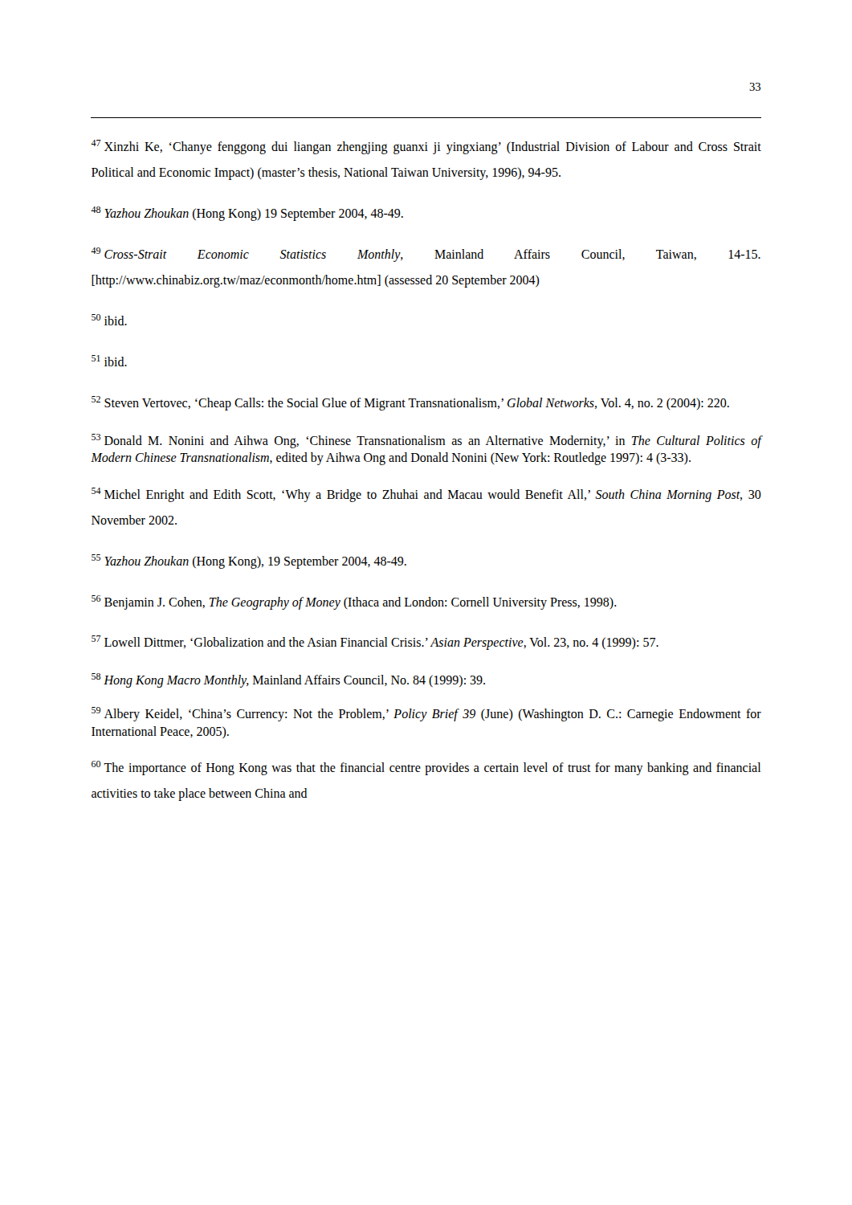33
47Xinzhi Ke, ‘Chanye fenggong dui liangan zhengjing guanxi ji yingxiang’ (Industrial Division of Labour and Cross Strait Political and Economic Impact) (master’s thesis, National Taiwan University, 1996), 94-95.
48Yazhou Zhoukan (Hong Kong) 19 September 2004, 48-49.
49Cross-Strait Economic Statistics Monthly, Mainland Affairs Council, Taiwan, 14-15. [http://www.chinabiz.org.tw/maz/econmonth/home.htm] (assessed 20 September 2004)
50ibid.
51ibid.
52Steven Vertovec, ‘Cheap Calls: the Social Glue of Migrant Transnationalism,’ Global Networks, Vol. 4, no. 2 (2004): 220.
53Donald M. Nonini and Aihwa Ong, ‘Chinese Transnationalism as an Alternative Modernity,’ in The Cultural Politics of Modern Chinese Transnationalism, edited by Aihwa Ong and Donald Nonini (New York: Routledge 1997): 4 (3-33).
54Michel Enright and Edith Scott, ‘Why a Bridge to Zhuhai and Macau would Benefit All,’ South China Morning Post, 30 November 2002.
55Yazhou Zhoukan (Hong Kong), 19 September 2004, 48-49.
56Benjamin J. Cohen, The Geography of Money (Ithaca and London: Cornell University Press, 1998).
57Lowell Dittmer, ‘Globalization and the Asian Financial Crisis.’ Asian Perspective, Vol. 23, no. 4 (1999): 57.
58Hong Kong Macro Monthly, Mainland Affairs Council, No. 84 (1999): 39.
59Albery Keidel, ‘China’s Currency: Not the Problem,’ Policy Brief 39 (June) (Washington D. C.: Carnegie Endowment for International Peace, 2005).
60The importance of Hong Kong was that the financial centre provides a certain level of trust for many banking and financial activities to take place between China and